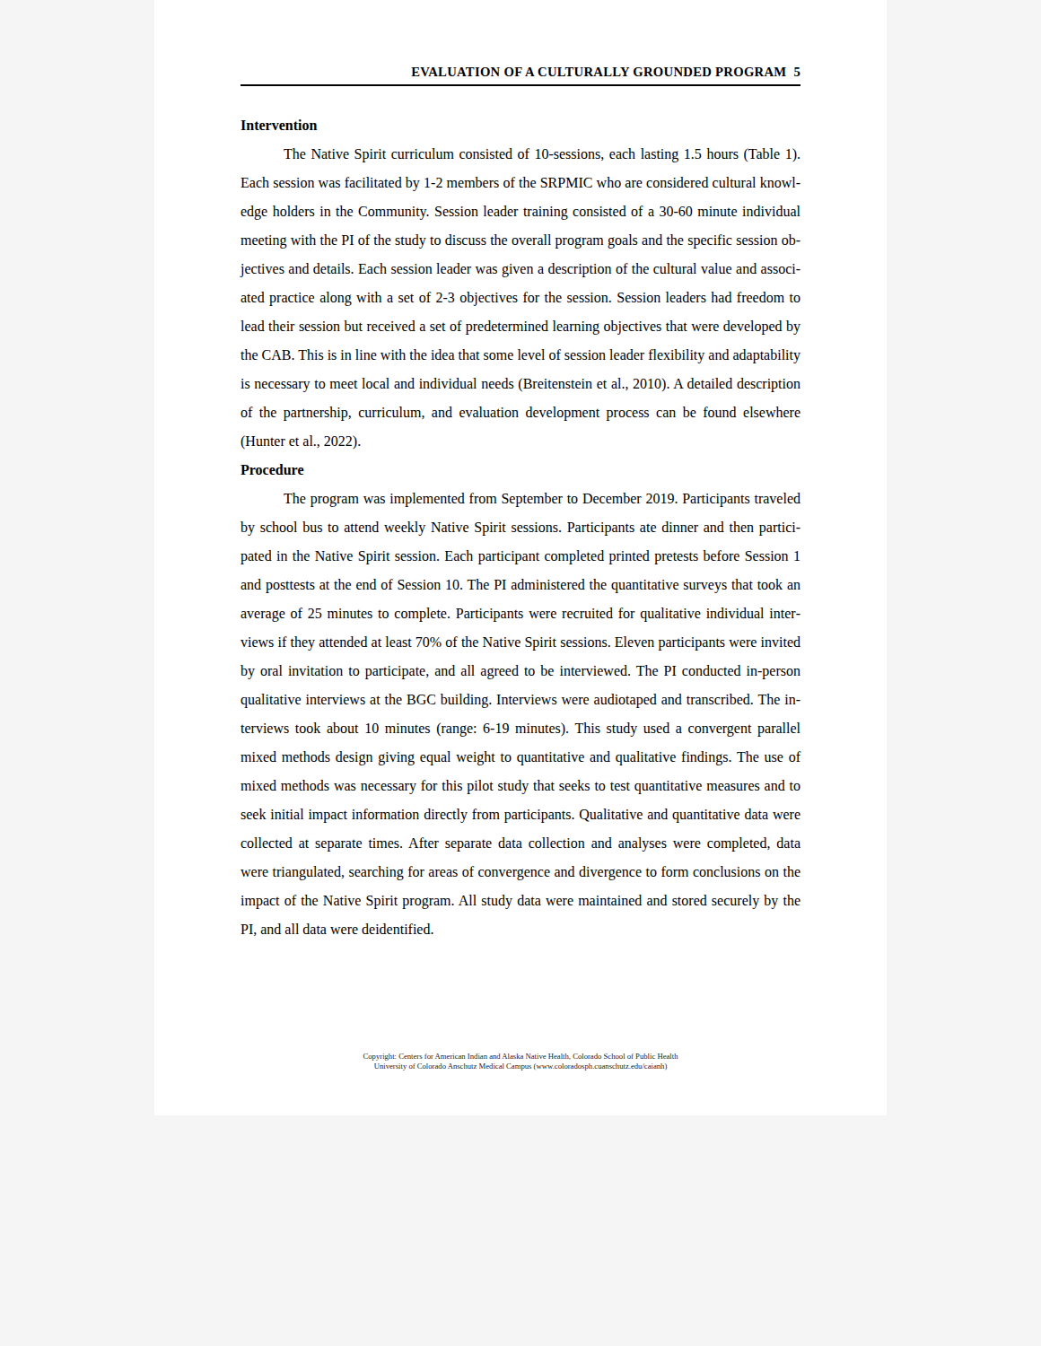Evaluation of a Culturally Grounded Program 5
Intervention
The Native Spirit curriculum consisted of 10-sessions, each lasting 1.5 hours (Table 1). Each session was facilitated by 1-2 members of the SRPMIC who are considered cultural knowledge holders in the Community. Session leader training consisted of a 30-60 minute individual meeting with the PI of the study to discuss the overall program goals and the specific session objectives and details. Each session leader was given a description of the cultural value and associated practice along with a set of 2-3 objectives for the session. Session leaders had freedom to lead their session but received a set of predetermined learning objectives that were developed by the CAB. This is in line with the idea that some level of session leader flexibility and adaptability is necessary to meet local and individual needs (Breitenstein et al., 2010). A detailed description of the partnership, curriculum, and evaluation development process can be found elsewhere (Hunter et al., 2022).
Procedure
The program was implemented from September to December 2019. Participants traveled by school bus to attend weekly Native Spirit sessions. Participants ate dinner and then participated in the Native Spirit session. Each participant completed printed pretests before Session 1 and posttests at the end of Session 10. The PI administered the quantitative surveys that took an average of 25 minutes to complete. Participants were recruited for qualitative individual interviews if they attended at least 70% of the Native Spirit sessions. Eleven participants were invited by oral invitation to participate, and all agreed to be interviewed. The PI conducted in-person qualitative interviews at the BGC building. Interviews were audiotaped and transcribed. The interviews took about 10 minutes (range: 6-19 minutes). This study used a convergent parallel mixed methods design giving equal weight to quantitative and qualitative findings. The use of mixed methods was necessary for this pilot study that seeks to test quantitative measures and to seek initial impact information directly from participants. Qualitative and quantitative data were collected at separate times. After separate data collection and analyses were completed, data were triangulated, searching for areas of convergence and divergence to form conclusions on the impact of the Native Spirit program. All study data were maintained and stored securely by the PI, and all data were deidentified.
Copyright: Centers for American Indian and Alaska Native Health, Colorado School of Public Health
University of Colorado Anschutz Medical Campus (www.coloradosph.cuanschutz.edu/caianh)